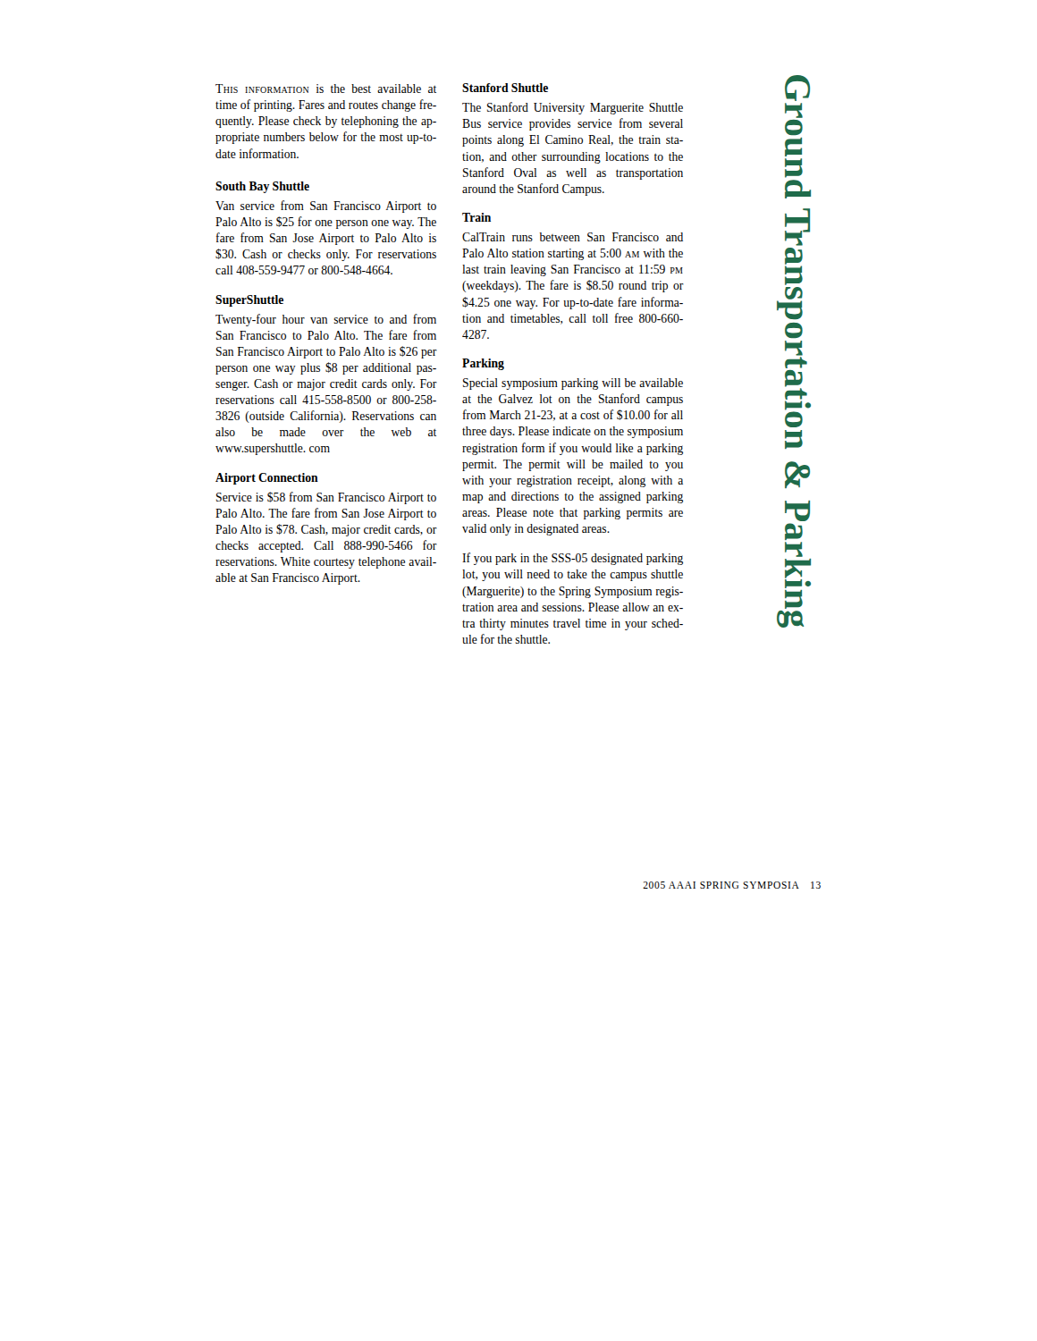This information is the best available at time of printing. Fares and routes change frequently. Please check by telephoning the appropriate numbers below for the most up-to-date information.
South Bay Shuttle
Van service from San Francisco Airport to Palo Alto is $25 for one person one way. The fare from San Jose Airport to Palo Alto is $30. Cash or checks only. For reservations call 408-559-9477 or 800-548-4664.
SuperShuttle
Twenty-four hour van service to and from San Francisco to Palo Alto. The fare from San Francisco Airport to Palo Alto is $26 per person one way plus $8 per additional passenger. Cash or major credit cards only. For reservations call 415-558-8500 or 800-258-3826 (outside California). Reservations can also be made over the web at www.supershuttle. com
Airport Connection
Service is $58 from San Francisco Airport to Palo Alto. The fare from San Jose Airport to Palo Alto is $78. Cash, major credit cards, or checks accepted. Call 888-990-5466 for reservations. White courtesy telephone available at San Francisco Airport.
Stanford Shuttle
The Stanford University Marguerite Shuttle Bus service provides service from several points along El Camino Real, the train station, and other surrounding locations to the Stanford Oval as well as transportation around the Stanford Campus.
Train
CalTrain runs between San Francisco and Palo Alto station starting at 5:00 am with the last train leaving San Francisco at 11:59 pm (weekdays). The fare is $8.50 round trip or $4.25 one way. For up-to-date fare information and timetables, call toll free 800-660-4287.
Parking
Special symposium parking will be available at the Galvez lot on the Stanford campus from March 21-23, at a cost of $10.00 for all three days. Please indicate on the symposium registration form if you would like a parking permit. The permit will be mailed to you with your registration receipt, along with a map and directions to the assigned parking areas. Please note that parking permits are valid only in designated areas.
If you park in the SSS-05 designated parking lot, you will need to take the campus shuttle (Marguerite) to the Spring Symposium registration area and sessions. Please allow an extra thirty minutes travel time in your schedule for the shuttle.
Ground Transportation & Parking
2005 AAAI SPRING SYMPOSIA13